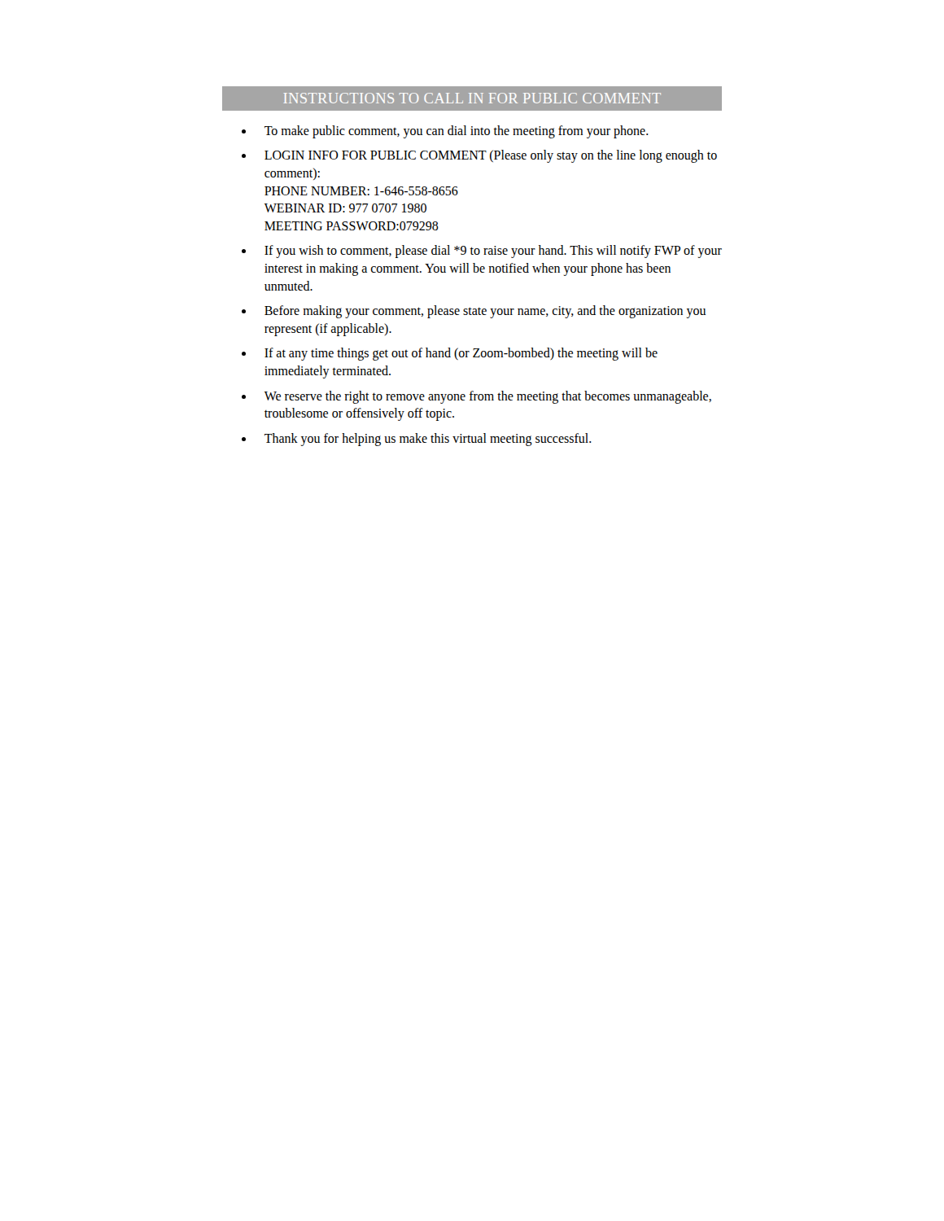INSTRUCTIONS TO CALL IN FOR PUBLIC COMMENT
To make public comment, you can dial into the meeting from your phone.
LOGIN INFO FOR PUBLIC COMMENT (Please only stay on the line long enough to comment): PHONE NUMBER: 1-646-558-8656 WEBINAR ID: 977 0707 1980 MEETING PASSWORD:079298
If you wish to comment, please dial *9 to raise your hand. This will notify FWP of your interest in making a comment. You will be notified when your phone has been unmuted.
Before making your comment, please state your name, city, and the organization you represent (if applicable).
If at any time things get out of hand (or Zoom-bombed) the meeting will be immediately terminated.
We reserve the right to remove anyone from the meeting that becomes unmanageable, troublesome or offensively off topic.
Thank you for helping us make this virtual meeting successful.